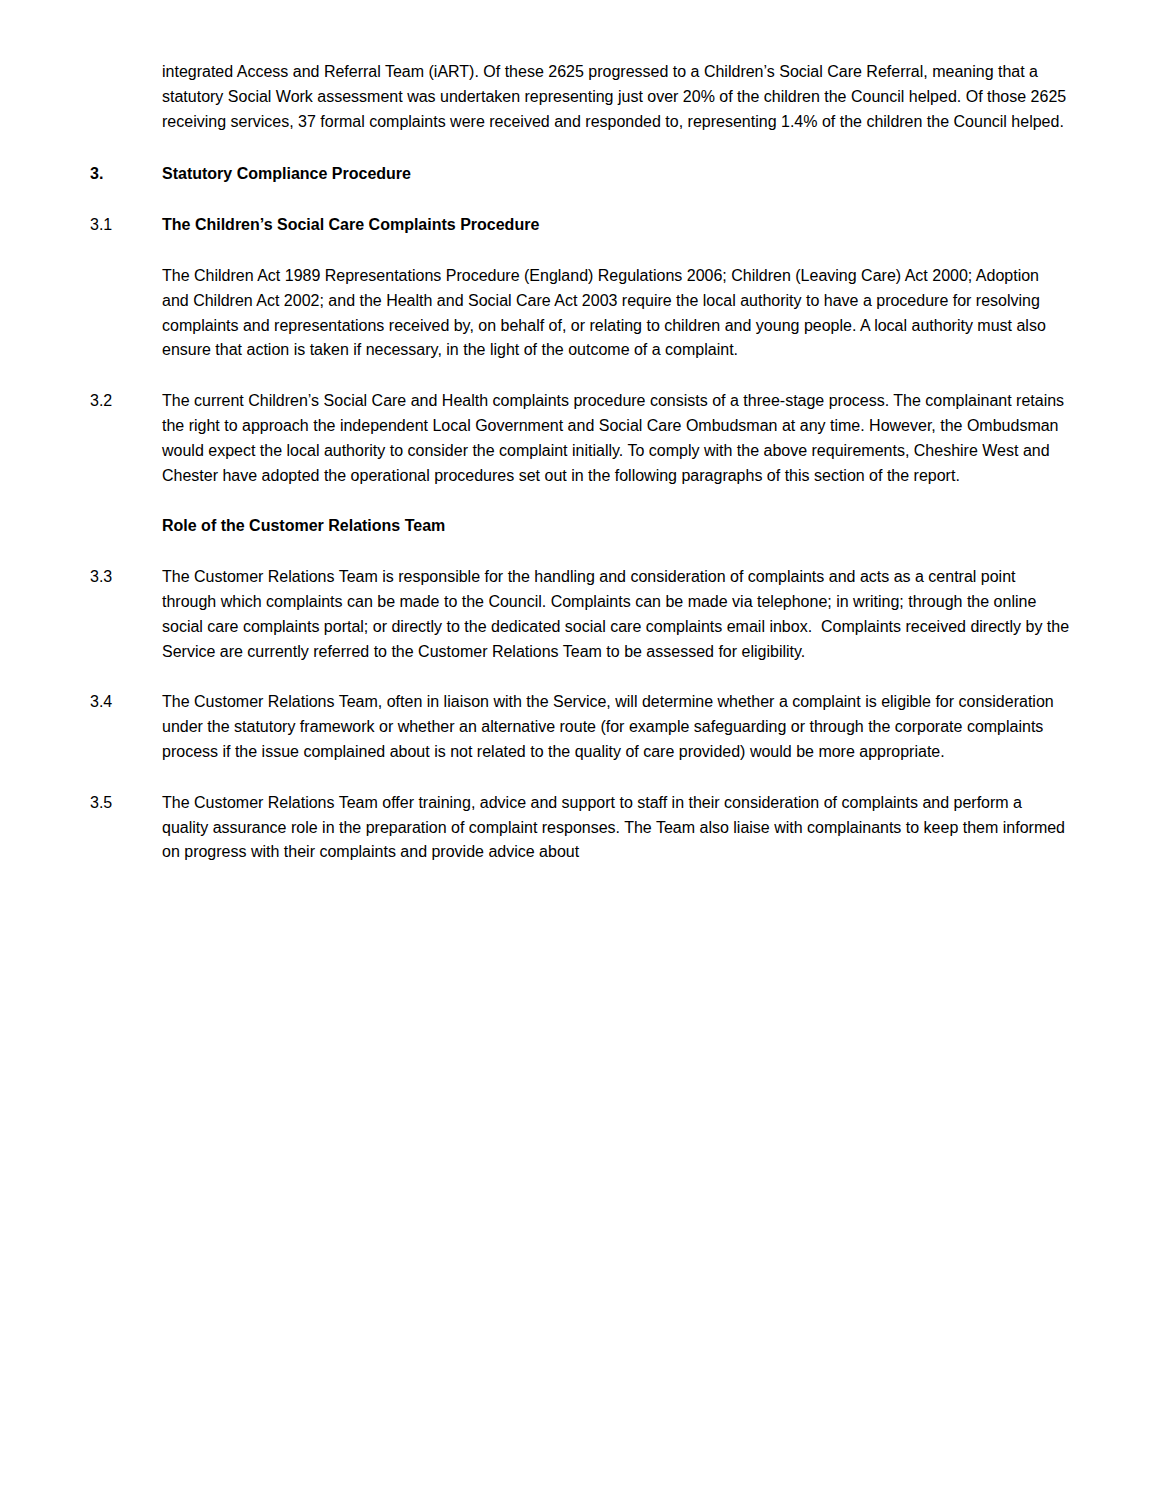integrated Access and Referral Team (iART). Of these 2625 progressed to a Children’s Social Care Referral, meaning that a statutory Social Work assessment was undertaken representing just over 20% of the children the Council helped. Of those 2625 receiving services, 37 formal complaints were received and responded to, representing 1.4% of the children the Council helped.
3. Statutory Compliance Procedure
3.1 The Children’s Social Care Complaints Procedure
The Children Act 1989 Representations Procedure (England) Regulations 2006; Children (Leaving Care) Act 2000; Adoption and Children Act 2002; and the Health and Social Care Act 2003 require the local authority to have a procedure for resolving complaints and representations received by, on behalf of, or relating to children and young people. A local authority must also ensure that action is taken if necessary, in the light of the outcome of a complaint.
3.2 The current Children’s Social Care and Health complaints procedure consists of a three-stage process. The complainant retains the right to approach the independent Local Government and Social Care Ombudsman at any time. However, the Ombudsman would expect the local authority to consider the complaint initially. To comply with the above requirements, Cheshire West and Chester have adopted the operational procedures set out in the following paragraphs of this section of the report.
Role of the Customer Relations Team
3.3 The Customer Relations Team is responsible for the handling and consideration of complaints and acts as a central point through which complaints can be made to the Council. Complaints can be made via telephone; in writing; through the online social care complaints portal; or directly to the dedicated social care complaints email inbox. Complaints received directly by the Service are currently referred to the Customer Relations Team to be assessed for eligibility.
3.4 The Customer Relations Team, often in liaison with the Service, will determine whether a complaint is eligible for consideration under the statutory framework or whether an alternative route (for example safeguarding or through the corporate complaints process if the issue complained about is not related to the quality of care provided) would be more appropriate.
3.5 The Customer Relations Team offer training, advice and support to staff in their consideration of complaints and perform a quality assurance role in the preparation of complaint responses. The Team also liaise with complainants to keep them informed on progress with their complaints and provide advice about